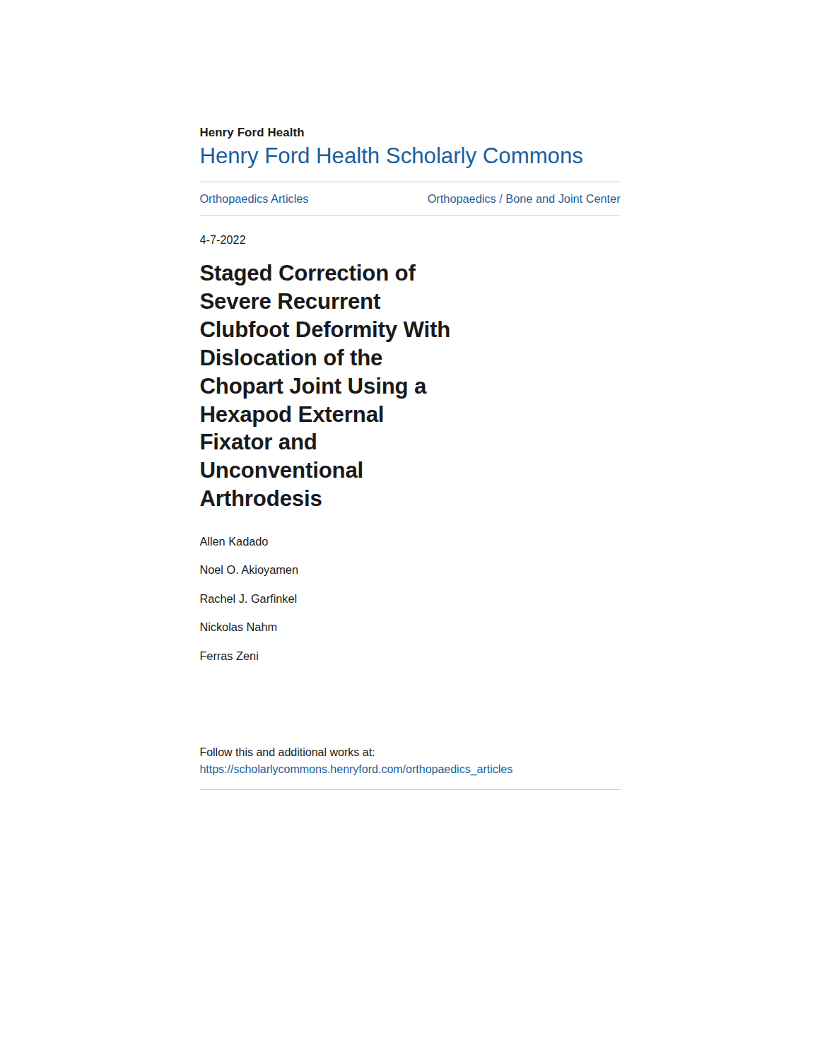Henry Ford Health
Henry Ford Health Scholarly Commons
Orthopaedics Articles Orthopaedics / Bone and Joint Center
4-7-2022
Staged Correction of Severe Recurrent Clubfoot Deformity With Dislocation of the Chopart Joint Using a Hexapod External Fixator and Unconventional Arthrodesis
Allen Kadado
Noel O. Akioyamen
Rachel J. Garfinkel
Nickolas Nahm
Ferras Zeni
Follow this and additional works at: https://scholarlycommons.henryford.com/orthopaedics_articles